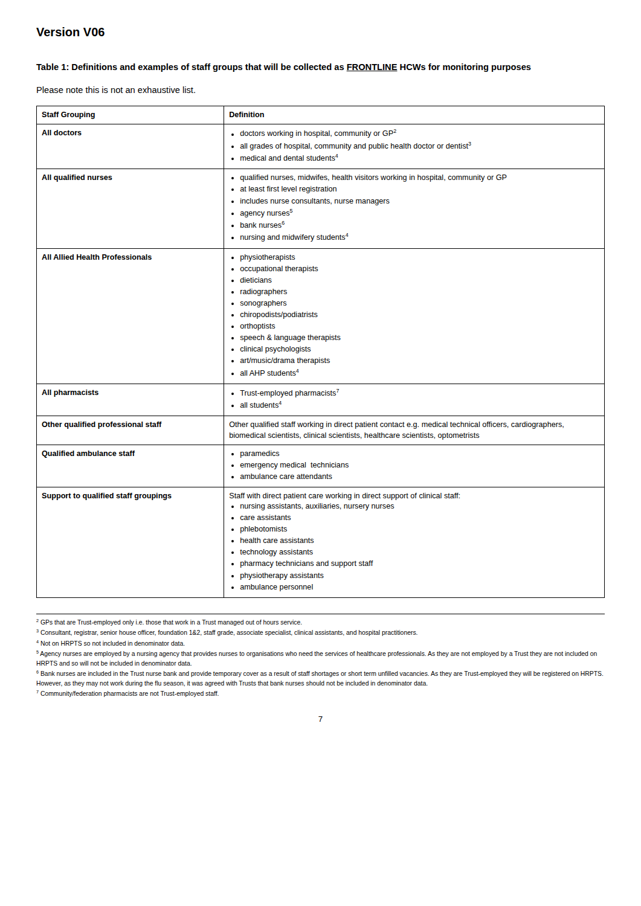Version V06
Table 1: Definitions and examples of staff groups that will be collected as FRONTLINE HCWs for monitoring purposes
Please note this is not an exhaustive list.
| Staff Grouping | Definition |
| --- | --- |
| All doctors | doctors working in hospital, community or GP 2 all grades of hospital, community and public health doctor or dentist 3 medical and dental students 4 |
| All qualified nurses | qualified nurses, midwifes, health visitors working in hospital, community or GP at least first level registration includes nurse consultants, nurse managers agency nurses 5 bank nurses 6 nursing and midwifery students 4 |
| All Allied Health Professionals | physiotherapists occupational therapists dieticians radiographers sonographers chiropodists/podiatrists orthoptists speech & language therapists clinical psychologists art/music/drama therapists all AHP students 4 |
| All pharmacists | Trust-employed pharmacists 7 all students 4 |
| Other qualified professional staff | Other qualified staff working in direct patient contact e.g. medical technical officers, cardiographers, biomedical scientists, clinical scientists, healthcare scientists, optometrists |
| Qualified ambulance staff | paramedics emergency medical technicians ambulance care attendants |
| Support to qualified staff groupings | Staff with direct patient care working in direct support of clinical staff: nursing assistants, auxiliaries, nursery nurses care assistants phlebotomists health care assistants technology assistants pharmacy technicians and support staff physiotherapy assistants ambulance personnel |
2 GPs that are Trust-employed only i.e. those that work in a Trust managed out of hours service.
3 Consultant, registrar, senior house officer, foundation 1&2, staff grade, associate specialist, clinical assistants, and hospital practitioners.
4 Not on HRPTS so not included in denominator data.
5 Agency nurses are employed by a nursing agency that provides nurses to organisations who need the services of healthcare professionals. As they are not employed by a Trust they are not included on HRPTS and so will not be included in denominator data.
6 Bank nurses are included in the Trust nurse bank and provide temporary cover as a result of staff shortages or short term unfilled vacancies. As they are Trust-employed they will be registered on HRPTS. However, as they may not work during the flu season, it was agreed with Trusts that bank nurses should not be included in denominator data.
7 Community/federation pharmacists are not Trust-employed staff.
7